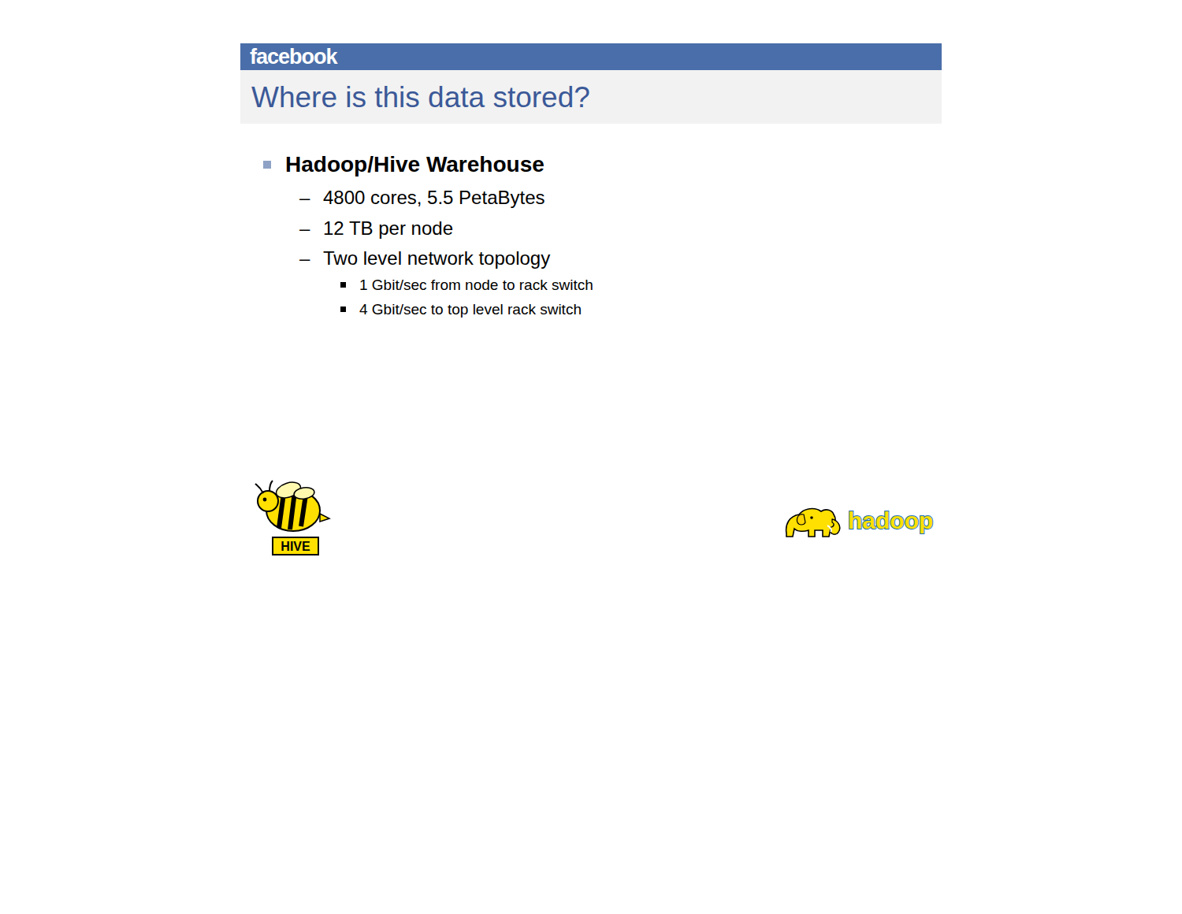facebook
Where is this data stored?
Hadoop/Hive Warehouse
4800 cores, 5.5 PetaBytes
12 TB per node
Two level network topology
1 Gbit/sec from node to rack switch
4 Gbit/sec to top level rack switch
HIVE
hadoop